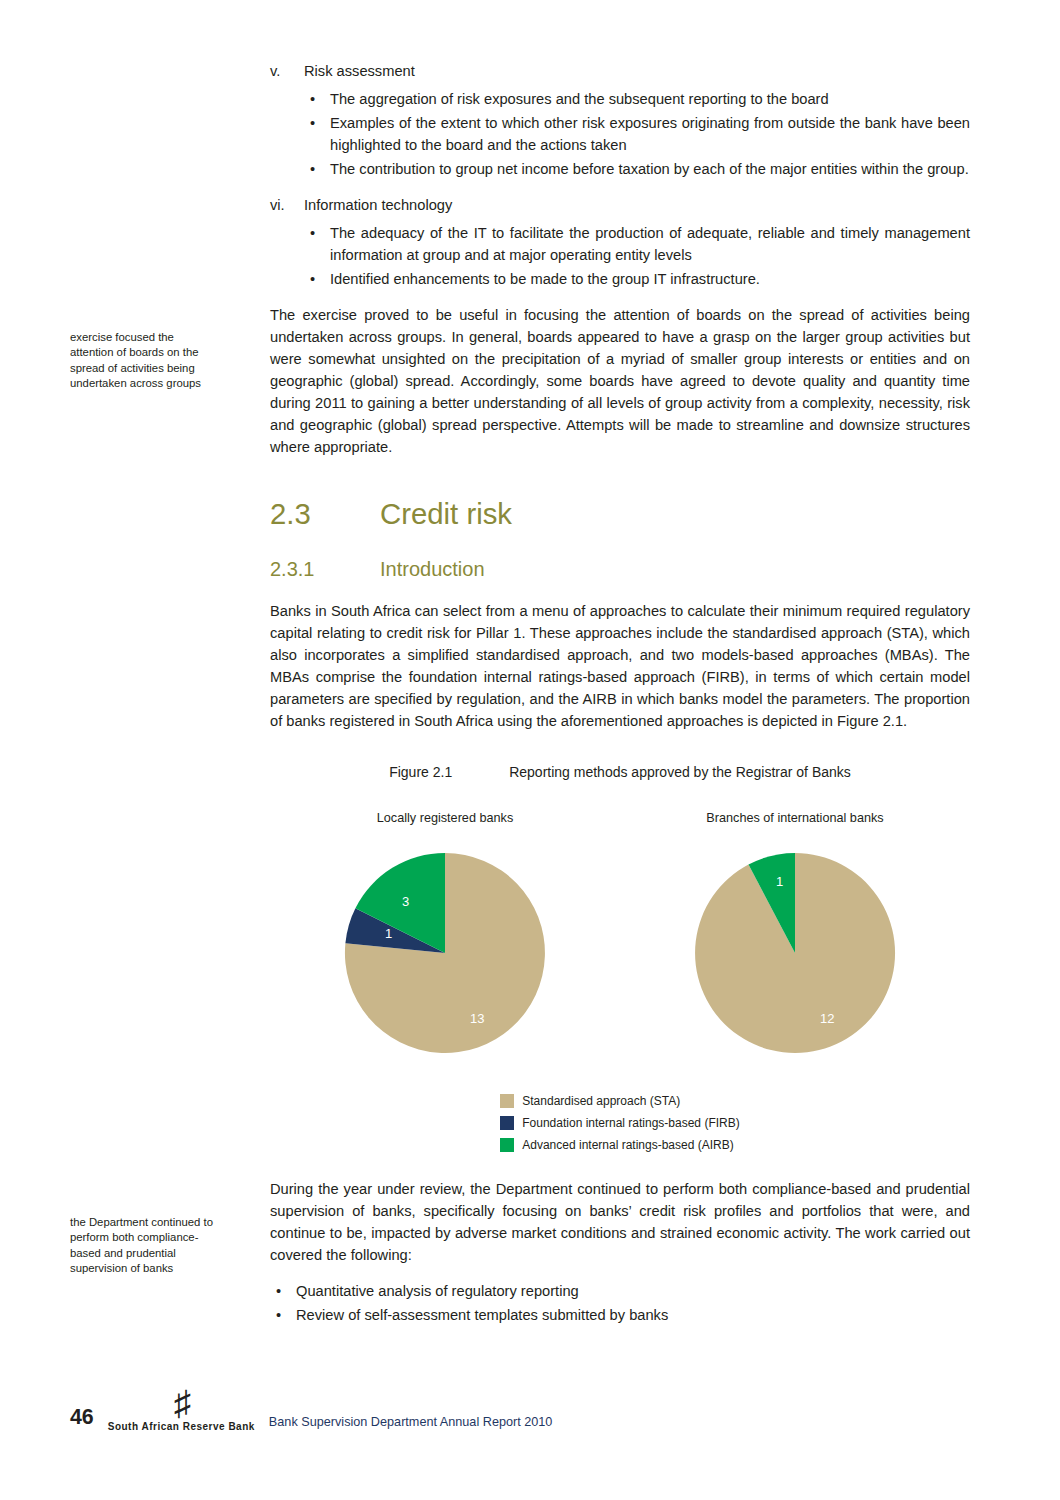exercise focused the attention of boards on the spread of activities being undertaken across groups
the Department continued to perform both compliance-based and prudential supervision of banks
v. Risk assessment
The aggregation of risk exposures and the subsequent reporting to the board
Examples of the extent to which other risk exposures originating from outside the bank have been highlighted to the board and the actions taken
The contribution to group net income before taxation by each of the major entities within the group.
vi. Information technology
The adequacy of the IT to facilitate the production of adequate, reliable and timely management information at group and at major operating entity levels
Identified enhancements to be made to the group IT infrastructure.
The exercise proved to be useful in focusing the attention of boards on the spread of activities being undertaken across groups. In general, boards appeared to have a grasp on the larger group activities but were somewhat unsighted on the precipitation of a myriad of smaller group interests or entities and on geographic (global) spread. Accordingly, some boards have agreed to devote quality and quantity time during 2011 to gaining a better understanding of all levels of group activity from a complexity, necessity, risk and geographic (global) spread perspective. Attempts will be made to streamline and downsize structures where appropriate.
2.3 Credit risk
2.3.1 Introduction
Banks in South Africa can select from a menu of approaches to calculate their minimum required regulatory capital relating to credit risk for Pillar 1. These approaches include the standardised approach (STA), which also incorporates a simplified standardised approach, and two models-based approaches (MBAs). The MBAs comprise the foundation internal ratings-based approach (FIRB), in terms of which certain model parameters are specified by regulation, and the AIRB in which banks model the parameters. The proportion of banks registered in South Africa using the aforementioned approaches is depicted in Figure 2.1.
Figure 2.1 Reporting methods approved by the Registrar of Banks
Locally registered banks
13 1 3
Branches of international banks
12 1
Standardised approach (STA)
Foundation internal ratings-based (FIRB)
Advanced internal ratings-based (AIRB)
During the year under review, the Department continued to perform both compliance-based and prudential supervision of banks, specifically focusing on banks’ credit risk profiles and portfolios that were, and continue to be, impacted by adverse market conditions and strained economic activity. The work carried out covered the following:
Quantitative analysis of regulatory reporting
Review of self-assessment templates submitted by banks
46
♯
South African Reserve Bank
Bank Supervision Department Annual Report 2010